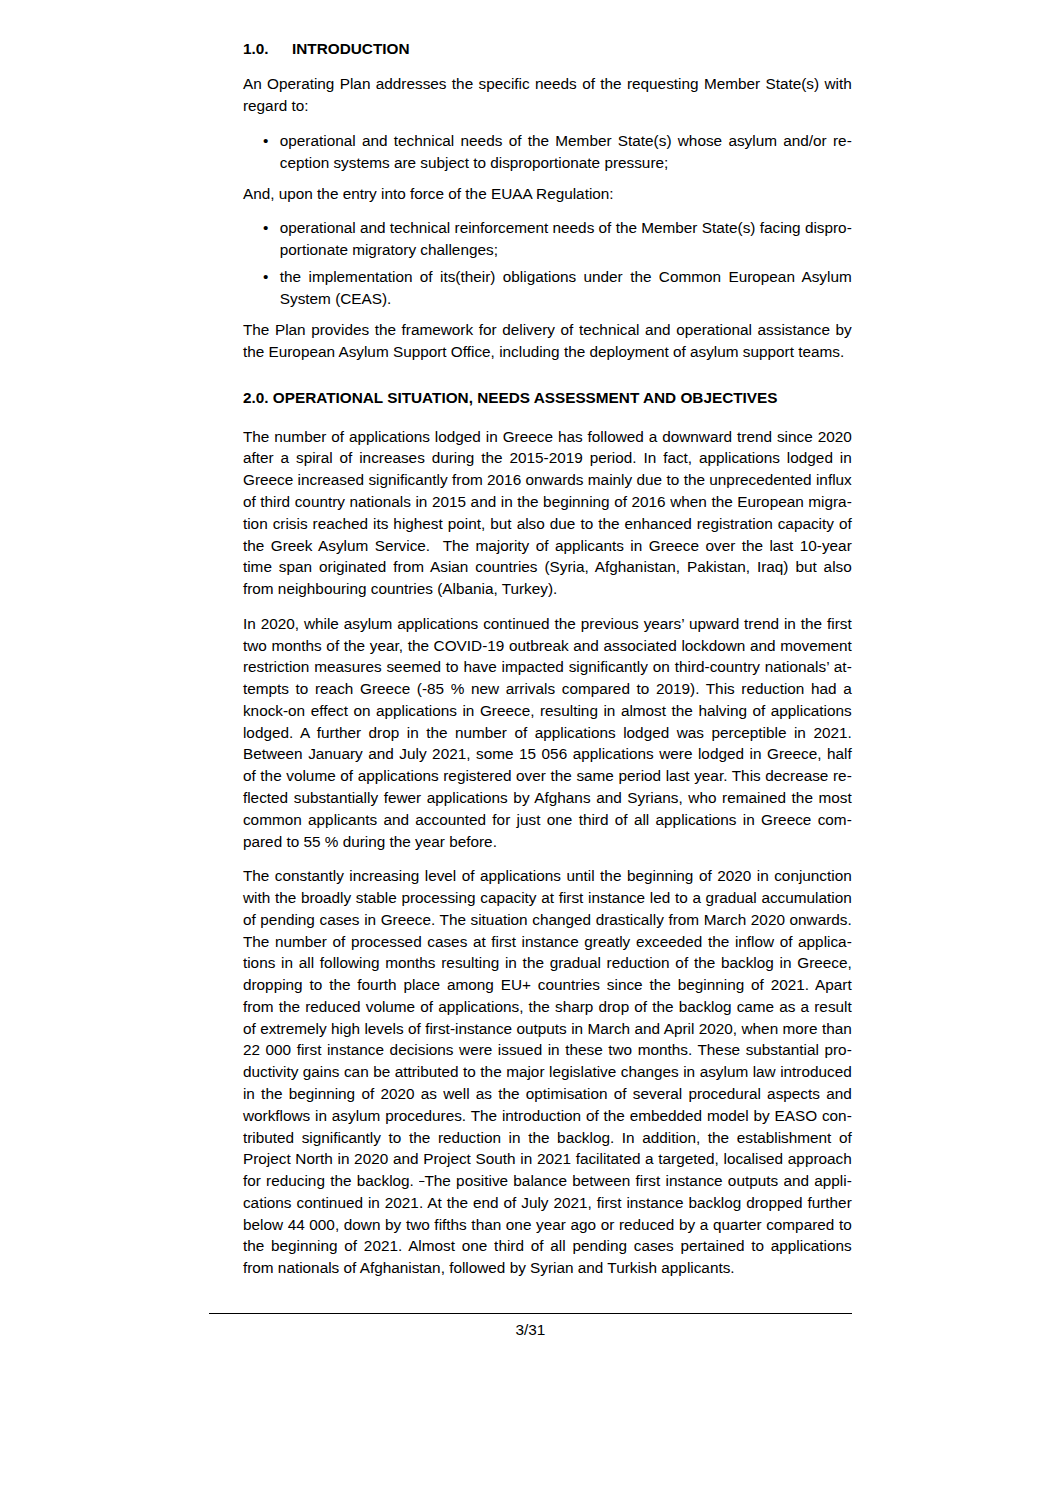1.0. INTRODUCTION
An Operating Plan addresses the specific needs of the requesting Member State(s) with regard to:
operational and technical needs of the Member State(s) whose asylum and/or reception systems are subject to disproportionate pressure;
And, upon the entry into force of the EUAA Regulation:
operational and technical reinforcement needs of the Member State(s) facing disproportionate migratory challenges;
the implementation of its(their) obligations under the Common European Asylum System (CEAS).
The Plan provides the framework for delivery of technical and operational assistance by the European Asylum Support Office, including the deployment of asylum support teams.
2.0. OPERATIONAL SITUATION, NEEDS ASSESSMENT AND OBJECTIVES
The number of applications lodged in Greece has followed a downward trend since 2020 after a spiral of increases during the 2015-2019 period. In fact, applications lodged in Greece increased significantly from 2016 onwards mainly due to the unprecedented influx of third country nationals in 2015 and in the beginning of 2016 when the European migration crisis reached its highest point, but also due to the enhanced registration capacity of the Greek Asylum Service. The majority of applicants in Greece over the last 10-year time span originated from Asian countries (Syria, Afghanistan, Pakistan, Iraq) but also from neighbouring countries (Albania, Turkey).
In 2020, while asylum applications continued the previous years’ upward trend in the first two months of the year, the COVID-19 outbreak and associated lockdown and movement restriction measures seemed to have impacted significantly on third-country nationals’ attempts to reach Greece (-85 % new arrivals compared to 2019). This reduction had a knock-on effect on applications in Greece, resulting in almost the halving of applications lodged. A further drop in the number of applications lodged was perceptible in 2021. Between January and July 2021, some 15 056 applications were lodged in Greece, half of the volume of applications registered over the same period last year. This decrease reflected substantially fewer applications by Afghans and Syrians, who remained the most common applicants and accounted for just one third of all applications in Greece compared to 55 % during the year before.
The constantly increasing level of applications until the beginning of 2020 in conjunction with the broadly stable processing capacity at first instance led to a gradual accumulation of pending cases in Greece. The situation changed drastically from March 2020 onwards. The number of processed cases at first instance greatly exceeded the inflow of applications in all following months resulting in the gradual reduction of the backlog in Greece, dropping to the fourth place among EU+ countries since the beginning of 2021. Apart from the reduced volume of applications, the sharp drop of the backlog came as a result of extremely high levels of first-instance outputs in March and April 2020, when more than 22 000 first instance decisions were issued in these two months. These substantial productivity gains can be attributed to the major legislative changes in asylum law introduced in the beginning of 2020 as well as the optimisation of several procedural aspects and workflows in asylum procedures. The introduction of the embedded model by EASO contributed significantly to the reduction in the backlog. In addition, the establishment of Project North in 2020 and Project South in 2021 facilitated a targeted, localised approach for reducing the backlog. The positive balance between first instance outputs and applications continued in 2021. At the end of July 2021, first instance backlog dropped further below 44 000, down by two fifths than one year ago or reduced by a quarter compared to the beginning of 2021. Almost one third of all pending cases pertained to applications from nationals of Afghanistan, followed by Syrian and Turkish applicants.
3/31